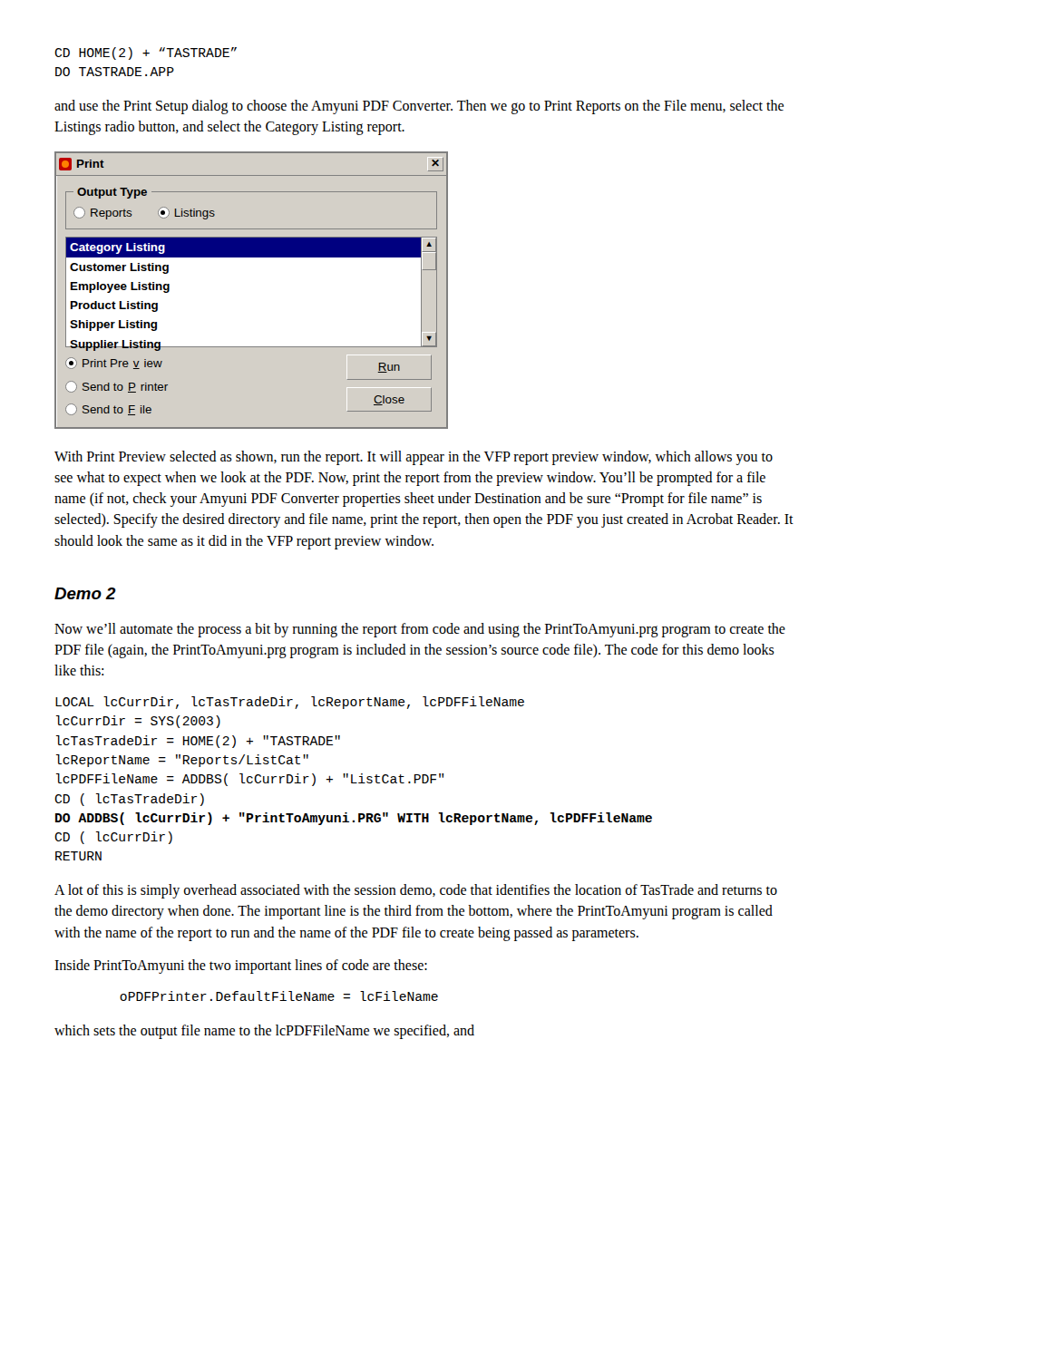CD HOME(2) + “TASTRADE”
DO TASTRADE.APP
and use the Print Setup dialog to choose the Amyuni PDF Converter. Then we go to Print Reports on the File menu, select the Listings radio button, and select the Category Listing report.
Print ✕
Output Type
Reports Listings
Category Listing
Customer Listing
Employee Listing
Product Listing
Shipper Listing
Supplier Listing
▲
▼
Print Preview Send to Printer Send to File
Run
Close
With Print Preview selected as shown, run the report. It will appear in the VFP report preview window, which allows you to see what to expect when we look at the PDF. Now, print the report from the preview window. You’ll be prompted for a file name (if not, check your Amyuni PDF Converter properties sheet under Destination and be sure “Prompt for file name” is selected). Specify the desired directory and file name, print the report, then open the PDF you just created in Acrobat Reader. It should look the same as it did in the VFP report preview window.
Demo 2
Now we’ll automate the process a bit by running the report from code and using the PrintToAmyuni.prg program to create the PDF file (again, the PrintToAmyuni.prg program is included in the session’s source code file). The code for this demo looks like this:
LOCAL lcCurrDir, lcTasTradeDir, lcReportName, lcPDFFileName
lcCurrDir = SYS(2003)
lcTasTradeDir = HOME(2) + "TASTRADE"
lcReportName = "Reports/ListCat"
lcPDFFileName = ADDBS( lcCurrDir) + "ListCat.PDF"
CD ( lcTasTradeDir)
DO ADDBS( lcCurrDir) + "PrintToAmyuni.PRG" WITH lcReportName, lcPDFFileName
CD ( lcCurrDir)
RETURN
A lot of this is simply overhead associated with the session demo, code that identifies the location of TasTrade and returns to the demo directory when done. The important line is the third from the bottom, where the PrintToAmyuni program is called with the name of the report to run and the name of the PDF file to create being passed as parameters.
Inside PrintToAmyuni the two important lines of code are these:
    oPDFPrinter.DefaultFileName = lcFileName
which sets the output file name to the lcPDFFileName we specified, and